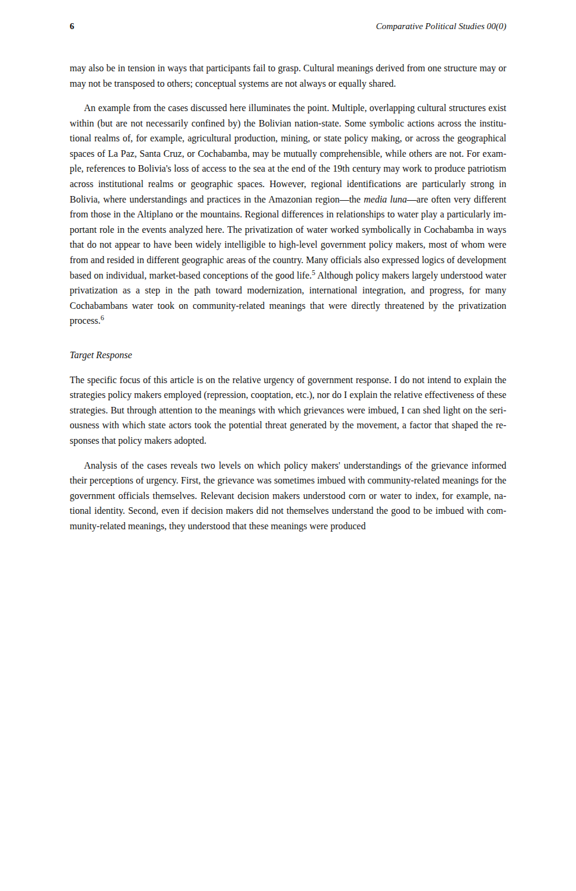6 Comparative Political Studies 00(0)
may also be in tension in ways that participants fail to grasp. Cultural meanings derived from one structure may or may not be transposed to others; conceptual systems are not always or equally shared.
An example from the cases discussed here illuminates the point. Multiple, overlapping cultural structures exist within (but are not necessarily confined by) the Bolivian nation-state. Some symbolic actions across the institutional realms of, for example, agricultural production, mining, or state policy making, or across the geographical spaces of La Paz, Santa Cruz, or Cochabamba, may be mutually comprehensible, while others are not. For example, references to Bolivia's loss of access to the sea at the end of the 19th century may work to produce patriotism across institutional realms or geographic spaces. However, regional identifications are particularly strong in Bolivia, where understandings and practices in the Amazonian region—the media luna—are often very different from those in the Altiplano or the mountains. Regional differences in relationships to water play a particularly important role in the events analyzed here. The privatization of water worked symbolically in Cochabamba in ways that do not appear to have been widely intelligible to high-level government policy makers, most of whom were from and resided in different geographic areas of the country. Many officials also expressed logics of development based on individual, market-based conceptions of the good life.5 Although policy makers largely understood water privatization as a step in the path toward modernization, international integration, and progress, for many Cochabambans water took on community-related meanings that were directly threatened by the privatization process.6
Target Response
The specific focus of this article is on the relative urgency of government response. I do not intend to explain the strategies policy makers employed (repression, cooptation, etc.), nor do I explain the relative effectiveness of these strategies. But through attention to the meanings with which grievances were imbued, I can shed light on the seriousness with which state actors took the potential threat generated by the movement, a factor that shaped the responses that policy makers adopted.
Analysis of the cases reveals two levels on which policy makers' understandings of the grievance informed their perceptions of urgency. First, the grievance was sometimes imbued with community-related meanings for the government officials themselves. Relevant decision makers understood corn or water to index, for example, national identity. Second, even if decision makers did not themselves understand the good to be imbued with community-related meanings, they understood that these meanings were produced